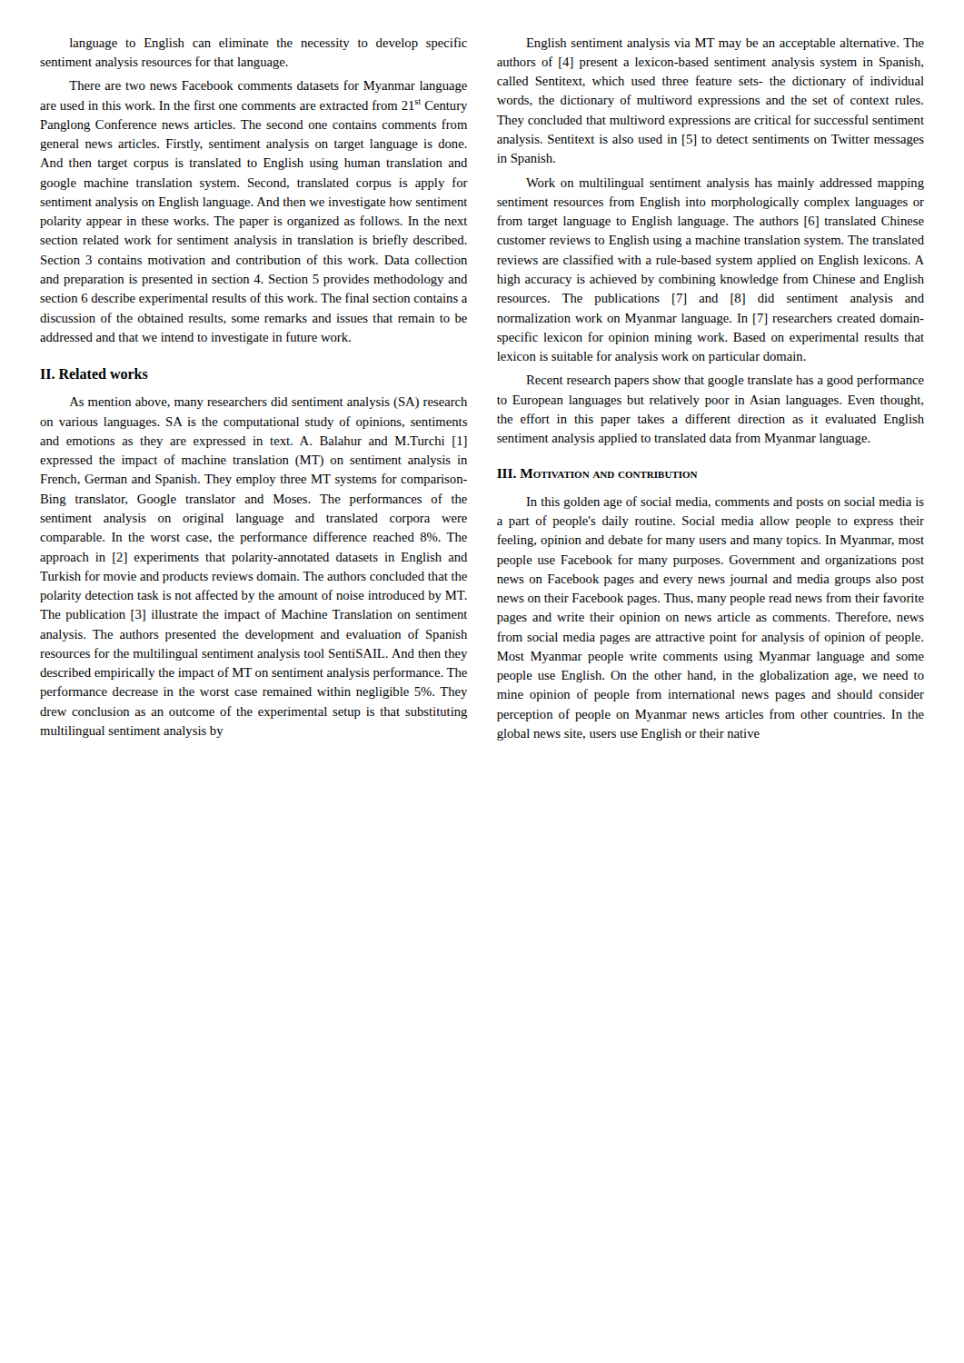language to English can eliminate the necessity to develop specific sentiment analysis resources for that language.
There are two news Facebook comments datasets for Myanmar language are used in this work. In the first one comments are extracted from 21st Century Panglong Conference news articles. The second one contains comments from general news articles. Firstly, sentiment analysis on target language is done. And then target corpus is translated to English using human translation and google machine translation system. Second, translated corpus is apply for sentiment analysis on English language. And then we investigate how sentiment polarity appear in these works. The paper is organized as follows. In the next section related work for sentiment analysis in translation is briefly described. Section 3 contains motivation and contribution of this work. Data collection and preparation is presented in section 4. Section 5 provides methodology and section 6 describe experimental results of this work. The final section contains a discussion of the obtained results, some remarks and issues that remain to be addressed and that we intend to investigate in future work.
II. Related works
As mention above, many researchers did sentiment analysis (SA) research on various languages. SA is the computational study of opinions, sentiments and emotions as they are expressed in text. A. Balahur and M.Turchi [1] expressed the impact of machine translation (MT) on sentiment analysis in French, German and Spanish. They employ three MT systems for comparison- Bing translator, Google translator and Moses. The performances of the sentiment analysis on original language and translated corpora were comparable. In the worst case, the performance difference reached 8%. The approach in [2] experiments that polarity-annotated datasets in English and Turkish for movie and products reviews domain. The authors concluded that the polarity detection task is not affected by the amount of noise introduced by MT. The publication [3] illustrate the impact of Machine Translation on sentiment analysis. The authors presented the development and evaluation of Spanish resources for the multilingual sentiment analysis tool SentiSAIL. And then they described empirically the impact of MT on sentiment analysis performance. The performance decrease in the worst case remained within negligible 5%. They drew conclusion as an outcome of the experimental setup is that substituting multilingual sentiment analysis by
English sentiment analysis via MT may be an acceptable alternative. The authors of [4] present a lexicon-based sentiment analysis system in Spanish, called Sentitext, which used three feature sets- the dictionary of individual words, the dictionary of multiword expressions and the set of context rules. They concluded that multiword expressions are critical for successful sentiment analysis. Sentitext is also used in [5] to detect sentiments on Twitter messages in Spanish.
Work on multilingual sentiment analysis has mainly addressed mapping sentiment resources from English into morphologically complex languages or from target language to English language. The authors [6] translated Chinese customer reviews to English using a machine translation system. The translated reviews are classified with a rule-based system applied on English lexicons. A high accuracy is achieved by combining knowledge from Chinese and English resources. The publications [7] and [8] did sentiment analysis and normalization work on Myanmar language. In [7] researchers created domain-specific lexicon for opinion mining work. Based on experimental results that lexicon is suitable for analysis work on particular domain.
Recent research papers show that google translate has a good performance to European languages but relatively poor in Asian languages. Even thought, the effort in this paper takes a different direction as it evaluated English sentiment analysis applied to translated data from Myanmar language.
III. Motivation and contribution
In this golden age of social media, comments and posts on social media is a part of people's daily routine. Social media allow people to express their feeling, opinion and debate for many users and many topics. In Myanmar, most people use Facebook for many purposes. Government and organizations post news on Facebook pages and every news journal and media groups also post news on their Facebook pages. Thus, many people read news from their favorite pages and write their opinion on news article as comments. Therefore, news from social media pages are attractive point for analysis of opinion of people. Most Myanmar people write comments using Myanmar language and some people use English. On the other hand, in the globalization age, we need to mine opinion of people from international news pages and should consider perception of people on Myanmar news articles from other countries. In the global news site, users use English or their native